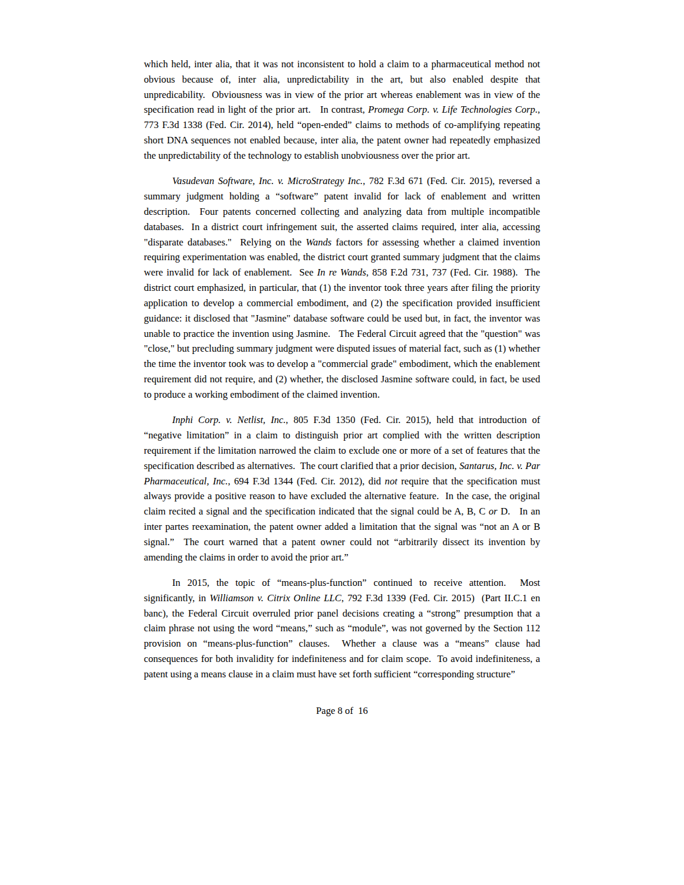which held, inter alia, that it was not inconsistent to hold a claim to a pharmaceutical method not obvious because of, inter alia, unpredictability in the art, but also enabled despite that unpredicability. Obviousness was in view of the prior art whereas enablement was in view of the specification read in light of the prior art. In contrast, Promega Corp. v. Life Technologies Corp., 773 F.3d 1338 (Fed. Cir. 2014), held “open-ended” claims to methods of co-amplifying repeating short DNA sequences not enabled because, inter alia, the patent owner had repeatedly emphasized the unpredictability of the technology to establish unobviousness over the prior art.
Vasudevan Software, Inc. v. MicroStrategy Inc., 782 F.3d 671 (Fed. Cir. 2015), reversed a summary judgment holding a “software” patent invalid for lack of enablement and written description. Four patents concerned collecting and analyzing data from multiple incompatible databases. In a district court infringement suit, the asserted claims required, inter alia, accessing "disparate databases." Relying on the Wands factors for assessing whether a claimed invention requiring experimentation was enabled, the district court granted summary judgment that the claims were invalid for lack of enablement. See In re Wands, 858 F.2d 731, 737 (Fed. Cir. 1988). The district court emphasized, in particular, that (1) the inventor took three years after filing the priority application to develop a commercial embodiment, and (2) the specification provided insufficient guidance: it disclosed that "Jasmine" database software could be used but, in fact, the inventor was unable to practice the invention using Jasmine. The Federal Circuit agreed that the "question" was "close," but precluding summary judgment were disputed issues of material fact, such as (1) whether the time the inventor took was to develop a "commercial grade" embodiment, which the enablement requirement did not require, and (2) whether, the disclosed Jasmine software could, in fact, be used to produce a working embodiment of the claimed invention.
Inphi Corp. v. Netlist, Inc., 805 F.3d 1350 (Fed. Cir. 2015), held that introduction of “negative limitation” in a claim to distinguish prior art complied with the written description requirement if the limitation narrowed the claim to exclude one or more of a set of features that the specification described as alternatives. The court clarified that a prior decision, Santarus, Inc. v. Par Pharmaceutical, Inc., 694 F.3d 1344 (Fed. Cir. 2012), did not require that the specification must always provide a positive reason to have excluded the alternative feature. In the case, the original claim recited a signal and the specification indicated that the signal could be A, B, C or D. In an inter partes reexamination, the patent owner added a limitation that the signal was “not an A or B signal.” The court warned that a patent owner could not “arbitrarily dissect its invention by amending the claims in order to avoid the prior art.”
In 2015, the topic of “means-plus-function” continued to receive attention. Most significantly, in Williamson v. Citrix Online LLC, 792 F.3d 1339 (Fed. Cir. 2015) (Part II.C.1 en banc), the Federal Circuit overruled prior panel decisions creating a “strong” presumption that a claim phrase not using the word “means,” such as “module”, was not governed by the Section 112 provision on “means-plus-function” clauses. Whether a clause was a “means” clause had consequences for both invalidity for indefiniteness and for claim scope. To avoid indefiniteness, a patent using a means clause in a claim must have set forth sufficient “corresponding structure”
Page 8 of 16